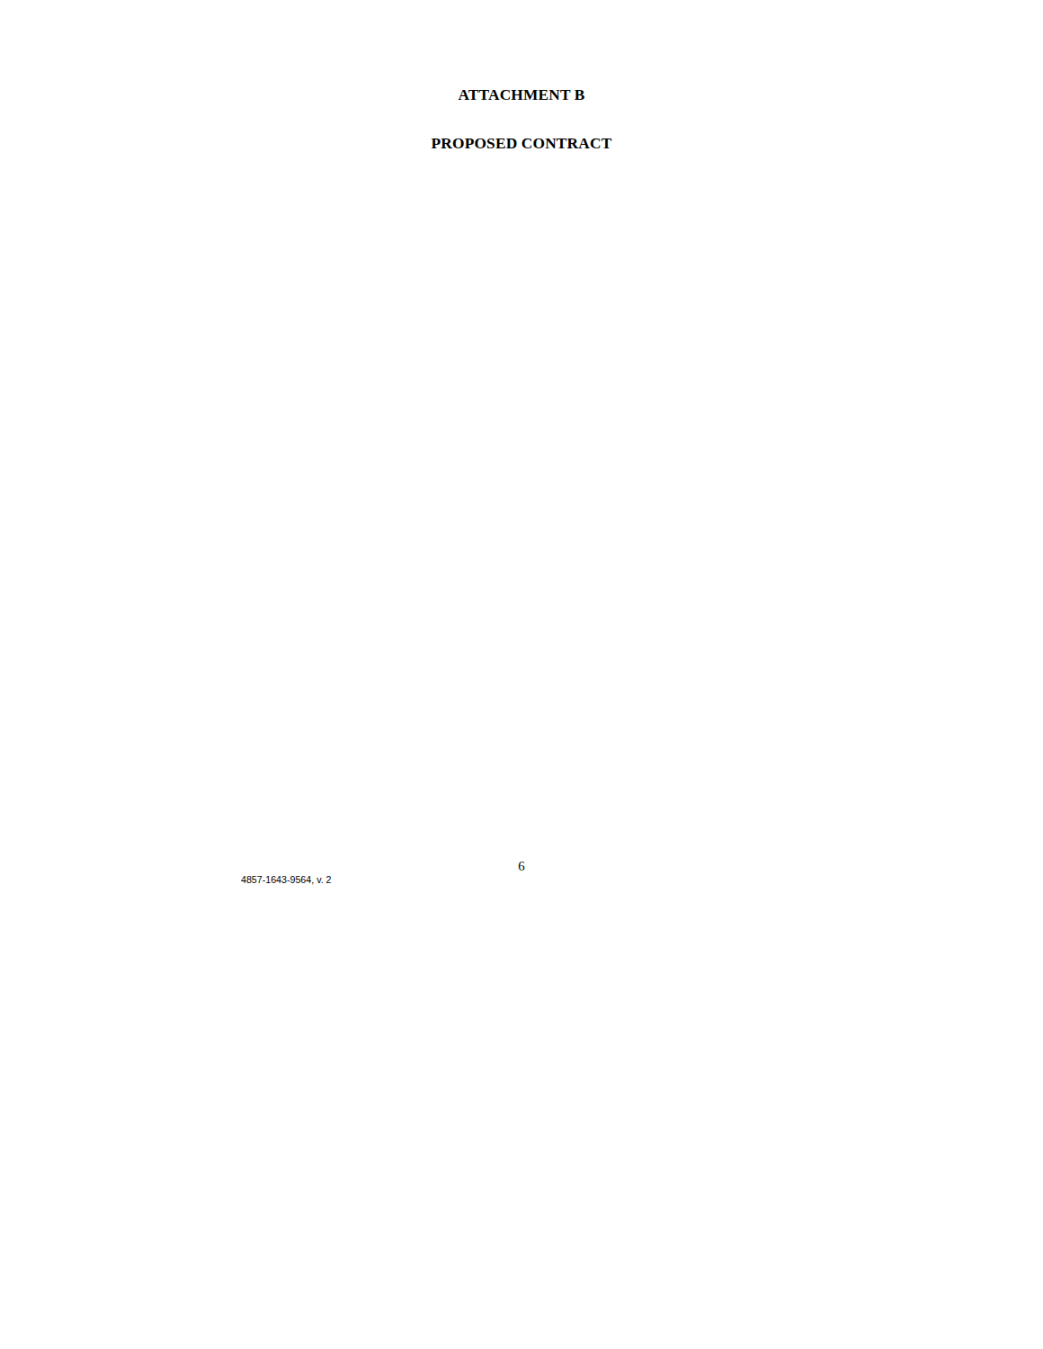ATTACHMENT B
PROPOSED CONTRACT
6
4857-1643-9564, v. 2